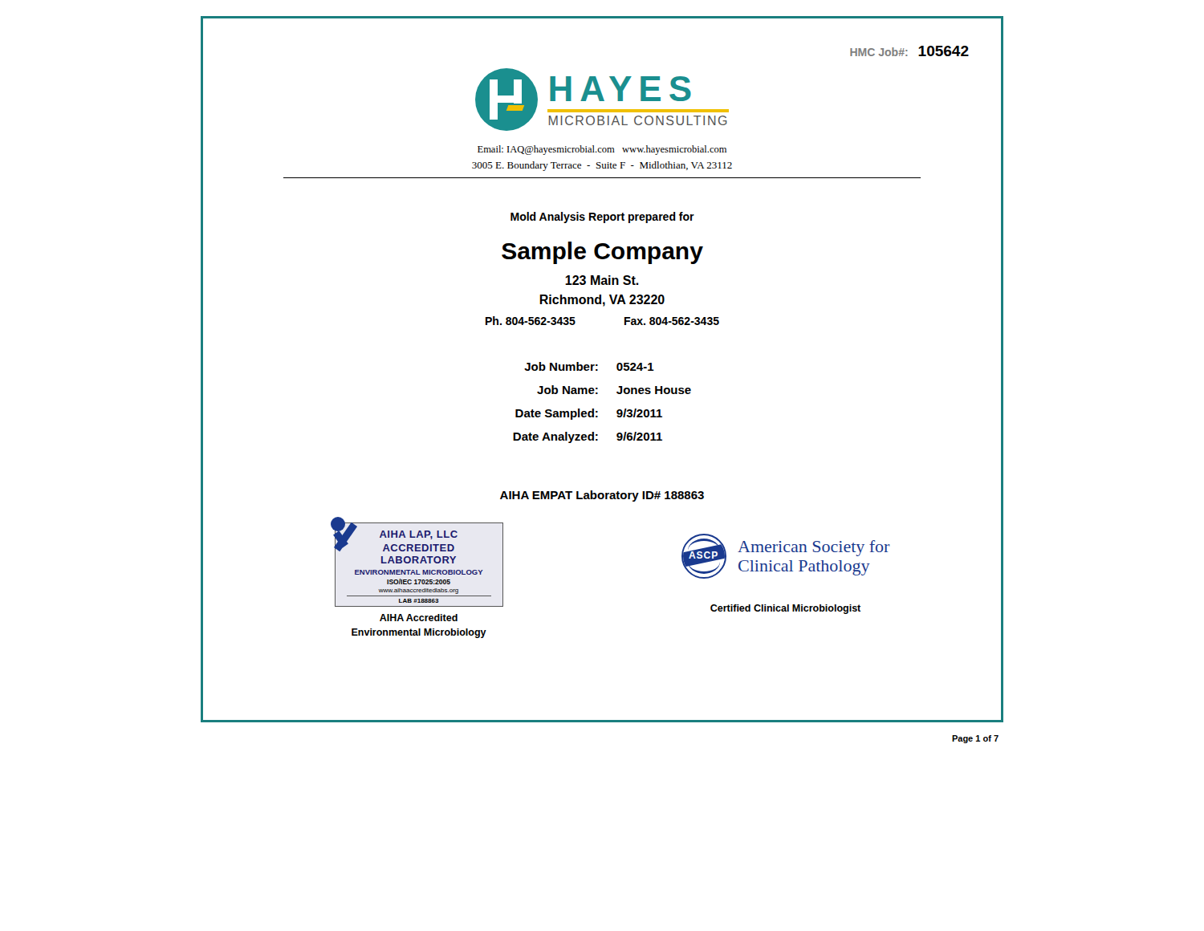HMC Job#: 105642
HAYES
MICROBIAL CONSULTING
Email: IAQ@hayesmicrobial.com www.hayesmicrobial.com
3005 E. Boundary Terrace - Suite F - Midlothian, VA 23112
Mold Analysis Report prepared for
Sample Company
123 Main St.
Richmond, VA 23220
Ph. 804-562-3435Fax. 804-562-3435
| Job Number: | 0524-1 |
| Job Name: | Jones House |
| Date Sampled: | 9/3/2011 |
| Date Analyzed: | 9/6/2011 |
AIHA EMPAT Laboratory ID# 188863
AIHA LAP, LLC
ACCREDITED LABORATORY
ENVIRONMENTAL MICROBIOLOGY
ISO/IEC 17025:2005
www.aihaaccreditedlabs.org
LAB #188863
AIHA Accredited
Environmental Microbiology
ASCP
American Society for
Clinical Pathology
Certified Clinical Microbiologist
Page 1 of 7